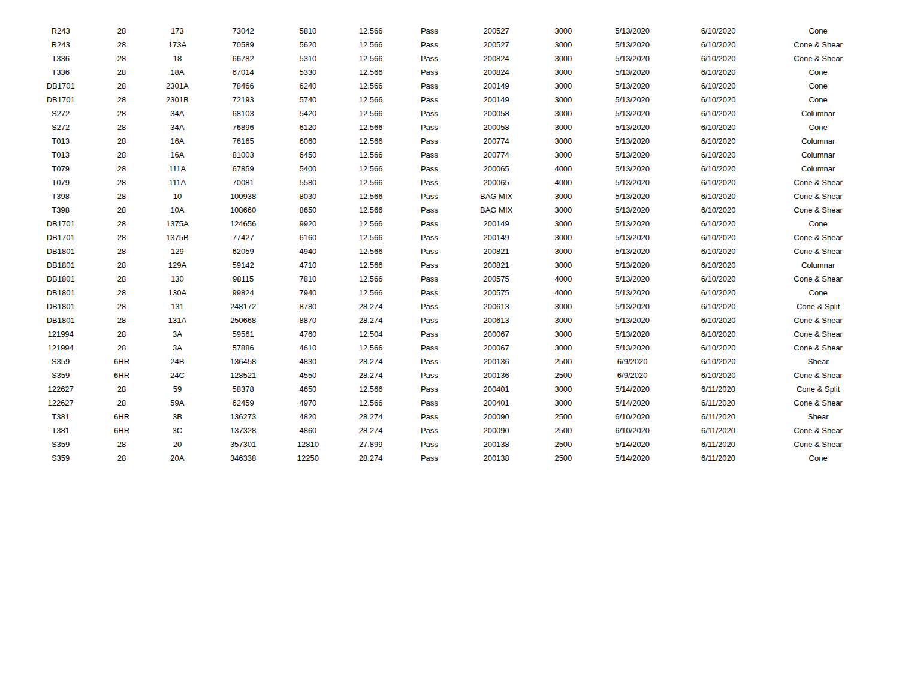| R243 | 28 | 173 | 73042 | 5810 | 12.566 | Pass | 200527 | 3000 | 5/13/2020 | 6/10/2020 | Cone |
| R243 | 28 | 173A | 70589 | 5620 | 12.566 | Pass | 200527 | 3000 | 5/13/2020 | 6/10/2020 | Cone & Shear |
| T336 | 28 | 18 | 66782 | 5310 | 12.566 | Pass | 200824 | 3000 | 5/13/2020 | 6/10/2020 | Cone & Shear |
| T336 | 28 | 18A | 67014 | 5330 | 12.566 | Pass | 200824 | 3000 | 5/13/2020 | 6/10/2020 | Cone |
| DB1701 | 28 | 2301A | 78466 | 6240 | 12.566 | Pass | 200149 | 3000 | 5/13/2020 | 6/10/2020 | Cone |
| DB1701 | 28 | 2301B | 72193 | 5740 | 12.566 | Pass | 200149 | 3000 | 5/13/2020 | 6/10/2020 | Cone |
| S272 | 28 | 34A | 68103 | 5420 | 12.566 | Pass | 200058 | 3000 | 5/13/2020 | 6/10/2020 | Columnar |
| S272 | 28 | 34A | 76896 | 6120 | 12.566 | Pass | 200058 | 3000 | 5/13/2020 | 6/10/2020 | Cone |
| T013 | 28 | 16A | 76165 | 6060 | 12.566 | Pass | 200774 | 3000 | 5/13/2020 | 6/10/2020 | Columnar |
| T013 | 28 | 16A | 81003 | 6450 | 12.566 | Pass | 200774 | 3000 | 5/13/2020 | 6/10/2020 | Columnar |
| T079 | 28 | 111A | 67859 | 5400 | 12.566 | Pass | 200065 | 4000 | 5/13/2020 | 6/10/2020 | Columnar |
| T079 | 28 | 111A | 70081 | 5580 | 12.566 | Pass | 200065 | 4000 | 5/13/2020 | 6/10/2020 | Cone & Shear |
| T398 | 28 | 10 | 100938 | 8030 | 12.566 | Pass | BAG MIX | 3000 | 5/13/2020 | 6/10/2020 | Cone & Shear |
| T398 | 28 | 10A | 108660 | 8650 | 12.566 | Pass | BAG MIX | 3000 | 5/13/2020 | 6/10/2020 | Cone & Shear |
| DB1701 | 28 | 1375A | 124656 | 9920 | 12.566 | Pass | 200149 | 3000 | 5/13/2020 | 6/10/2020 | Cone |
| DB1701 | 28 | 1375B | 77427 | 6160 | 12.566 | Pass | 200149 | 3000 | 5/13/2020 | 6/10/2020 | Cone & Shear |
| DB1801 | 28 | 129 | 62059 | 4940 | 12.566 | Pass | 200821 | 3000 | 5/13/2020 | 6/10/2020 | Cone & Shear |
| DB1801 | 28 | 129A | 59142 | 4710 | 12.566 | Pass | 200821 | 3000 | 5/13/2020 | 6/10/2020 | Columnar |
| DB1801 | 28 | 130 | 98115 | 7810 | 12.566 | Pass | 200575 | 4000 | 5/13/2020 | 6/10/2020 | Cone & Shear |
| DB1801 | 28 | 130A | 99824 | 7940 | 12.566 | Pass | 200575 | 4000 | 5/13/2020 | 6/10/2020 | Cone |
| DB1801 | 28 | 131 | 248172 | 8780 | 28.274 | Pass | 200613 | 3000 | 5/13/2020 | 6/10/2020 | Cone & Split |
| DB1801 | 28 | 131A | 250668 | 8870 | 28.274 | Pass | 200613 | 3000 | 5/13/2020 | 6/10/2020 | Cone & Shear |
| 121994 | 28 | 3A | 59561 | 4760 | 12.504 | Pass | 200067 | 3000 | 5/13/2020 | 6/10/2020 | Cone & Shear |
| 121994 | 28 | 3A | 57886 | 4610 | 12.566 | Pass | 200067 | 3000 | 5/13/2020 | 6/10/2020 | Cone & Shear |
| S359 | 6HR | 24B | 136458 | 4830 | 28.274 | Pass | 200136 | 2500 | 6/9/2020 | 6/10/2020 | Shear |
| S359 | 6HR | 24C | 128521 | 4550 | 28.274 | Pass | 200136 | 2500 | 6/9/2020 | 6/10/2020 | Cone & Shear |
| 122627 | 28 | 59 | 58378 | 4650 | 12.566 | Pass | 200401 | 3000 | 5/14/2020 | 6/11/2020 | Cone & Split |
| 122627 | 28 | 59A | 62459 | 4970 | 12.566 | Pass | 200401 | 3000 | 5/14/2020 | 6/11/2020 | Cone & Shear |
| T381 | 6HR | 3B | 136273 | 4820 | 28.274 | Pass | 200090 | 2500 | 6/10/2020 | 6/11/2020 | Shear |
| T381 | 6HR | 3C | 137328 | 4860 | 28.274 | Pass | 200090 | 2500 | 6/10/2020 | 6/11/2020 | Cone & Shear |
| S359 | 28 | 20 | 357301 | 12810 | 27.899 | Pass | 200138 | 2500 | 5/14/2020 | 6/11/2020 | Cone & Shear |
| S359 | 28 | 20A | 346338 | 12250 | 28.274 | Pass | 200138 | 2500 | 5/14/2020 | 6/11/2020 | Cone |